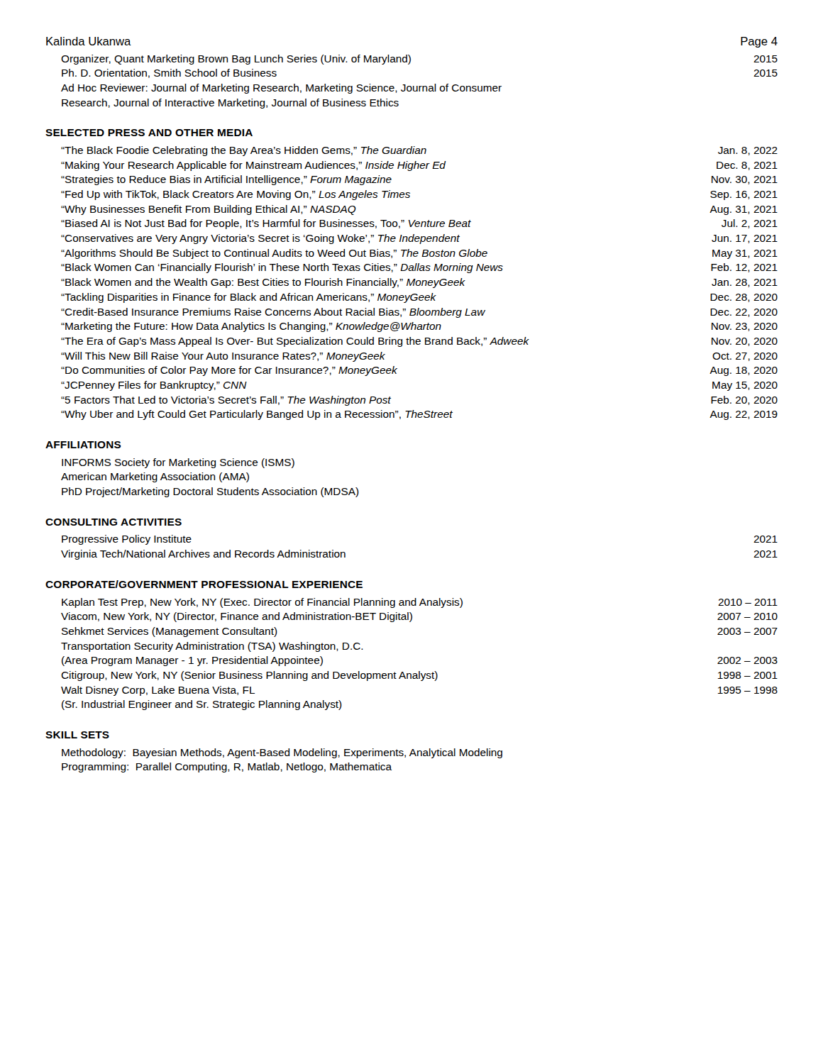Kalinda Ukanwa
Page 4
Organizer, Quant Marketing Brown Bag Lunch Series (Univ. of Maryland)
2015
Ph. D. Orientation, Smith School of Business
2015
Ad Hoc Reviewer: Journal of Marketing Research, Marketing Science, Journal of Consumer Research, Journal of Interactive Marketing, Journal of Business Ethics
Selected Press and Other Media
“The Black Foodie Celebrating the Bay Area’s Hidden Gems,” The Guardian
Jan. 8, 2022
“Making Your Research Applicable for Mainstream Audiences,” Inside Higher Ed
Dec. 8, 2021
“Strategies to Reduce Bias in Artificial Intelligence,” Forum Magazine
Nov. 30, 2021
“Fed Up with TikTok, Black Creators Are Moving On,” Los Angeles Times
Sep. 16, 2021
“Why Businesses Benefit From Building Ethical AI,” NASDAQ
Aug. 31, 2021
“Biased AI is Not Just Bad for People, It’s Harmful for Businesses, Too,” Venture Beat
Jul. 2, 2021
“Conservatives are Very Angry Victoria’s Secret is ‘Going Woke’,” The Independent
Jun. 17, 2021
“Algorithms Should Be Subject to Continual Audits to Weed Out Bias,” The Boston Globe
May 31, 2021
“Black Women Can ‘Financially Flourish’ in These North Texas Cities,” Dallas Morning News
Feb. 12, 2021
“Black Women and the Wealth Gap: Best Cities to Flourish Financially,” MoneyGeek
Jan. 28, 2021
“Tackling Disparities in Finance for Black and African Americans,” MoneyGeek
Dec. 28, 2020
“Credit-Based Insurance Premiums Raise Concerns About Racial Bias,” Bloomberg Law
Dec. 22, 2020
“Marketing the Future: How Data Analytics Is Changing,” Knowledge@Wharton
Nov. 23, 2020
“The Era of Gap’s Mass Appeal Is Over- But Specialization Could Bring the Brand Back,” Adweek
Nov. 20, 2020
“Will This New Bill Raise Your Auto Insurance Rates?,” MoneyGeek
Oct. 27, 2020
“Do Communities of Color Pay More for Car Insurance?,” MoneyGeek
Aug. 18, 2020
“JCPenney Files for Bankruptcy,” CNN
May 15, 2020
“5 Factors That Led to Victoria’s Secret’s Fall,” The Washington Post
Feb. 20, 2020
“Why Uber and Lyft Could Get Particularly Banged Up in a Recession”, TheStreet
Aug. 22, 2019
Affiliations
INFORMS Society for Marketing Science (ISMS)
American Marketing Association (AMA)
PhD Project/Marketing Doctoral Students Association (MDSA)
Consulting Activities
Progressive Policy Institute
2021
Virginia Tech/National Archives and Records Administration
2021
Corporate/Government Professional Experience
Kaplan Test Prep, New York, NY (Exec. Director of Financial Planning and Analysis)
2010 – 2011
Viacom, New York, NY (Director, Finance and Administration-BET Digital)
2007 – 2010
Sehkmet Services (Management Consultant)
2003 – 2007
Transportation Security Administration (TSA) Washington, D.C.
(Area Program Manager - 1 yr. Presidential Appointee)
2002 – 2003
Citigroup, New York, NY (Senior Business Planning and Development Analyst)
1998 – 2001
Walt Disney Corp, Lake Buena Vista, FL
1995 – 1998
(Sr. Industrial Engineer and Sr. Strategic Planning Analyst)
Skill Sets
Methodology: Bayesian Methods, Agent-Based Modeling, Experiments, Analytical Modeling
Programming: Parallel Computing, R, Matlab, Netlogo, Mathematica